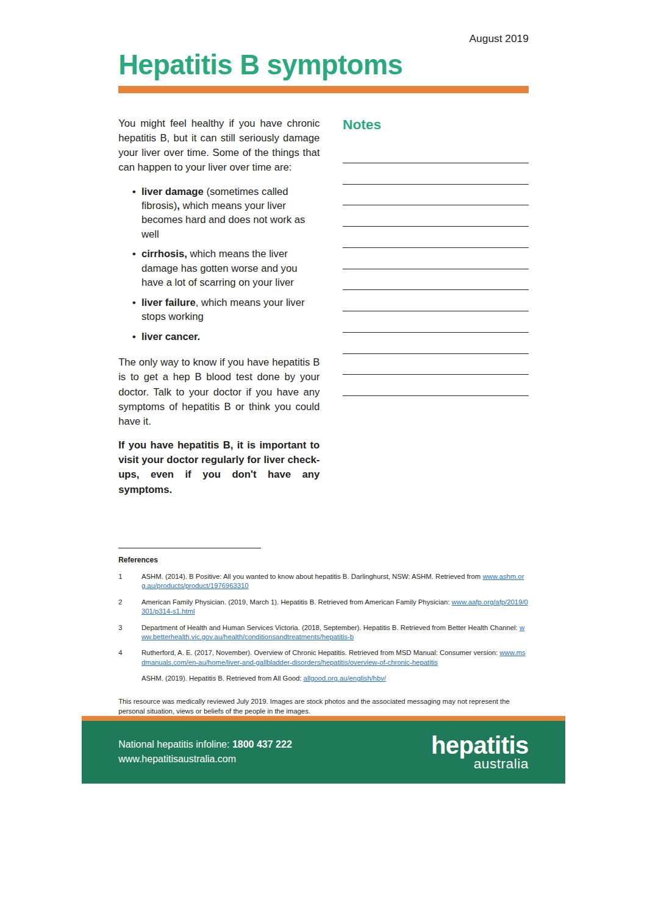August 2019
Hepatitis B symptoms
You might feel healthy if you have chronic hepatitis B, but it can still seriously damage your liver over time. Some of the things that can happen to your liver over time are:
liver damage (sometimes called fibrosis), which means your liver becomes hard and does not work as well
cirrhosis, which means the liver damage has gotten worse and you have a lot of scarring on your liver
liver failure, which means your liver stops working
liver cancer.
The only way to know if you have hepatitis B is to get a hep B blood test done by your doctor. Talk to your doctor if you have any symptoms of hepatitis B or think you could have it.
If you have hepatitis B, it is important to visit your doctor regularly for liver check-ups, even if you don't have any symptoms.
Notes
References
1
ASHM. (2014). B Positive: All you wanted to know about hepatitis B. Darlinghurst, NSW: ASHM. Retrieved from www.ashm.org.au/products/product/1976963310
2
American Family Physician. (2019, March 1). Hepatitis B. Retrieved from American Family Physician: www.aafp.org/afp/2019/0301/p314-s1.html
3
Department of Health and Human Services Victoria. (2018, September). Hepatitis B. Retrieved from Better Health Channel: www.betterhealth.vic.gov.au/health/conditionsandtreatments/hepatitis-b
4
Rutherford, A. E. (2017, November). Overview of Chronic Hepatitis. Retrieved from MSD Manual: Consumer version: www.msdmanuals.com/en-au/home/liver-and-gallbladder-disorders/hepatitis/overview-of-chronic-hepatitis
ASHM. (2019). Hepatitis B. Retrieved from All Good: allgood.org.au/english/hbv/
This resource was medically reviewed July 2019. Images are stock photos and the associated messaging may not represent the personal situation, views or beliefs of the people in the images.
National hepatitis infoline: 1800 437 222
www.hepatitisaustralia.com
hepatitis australia